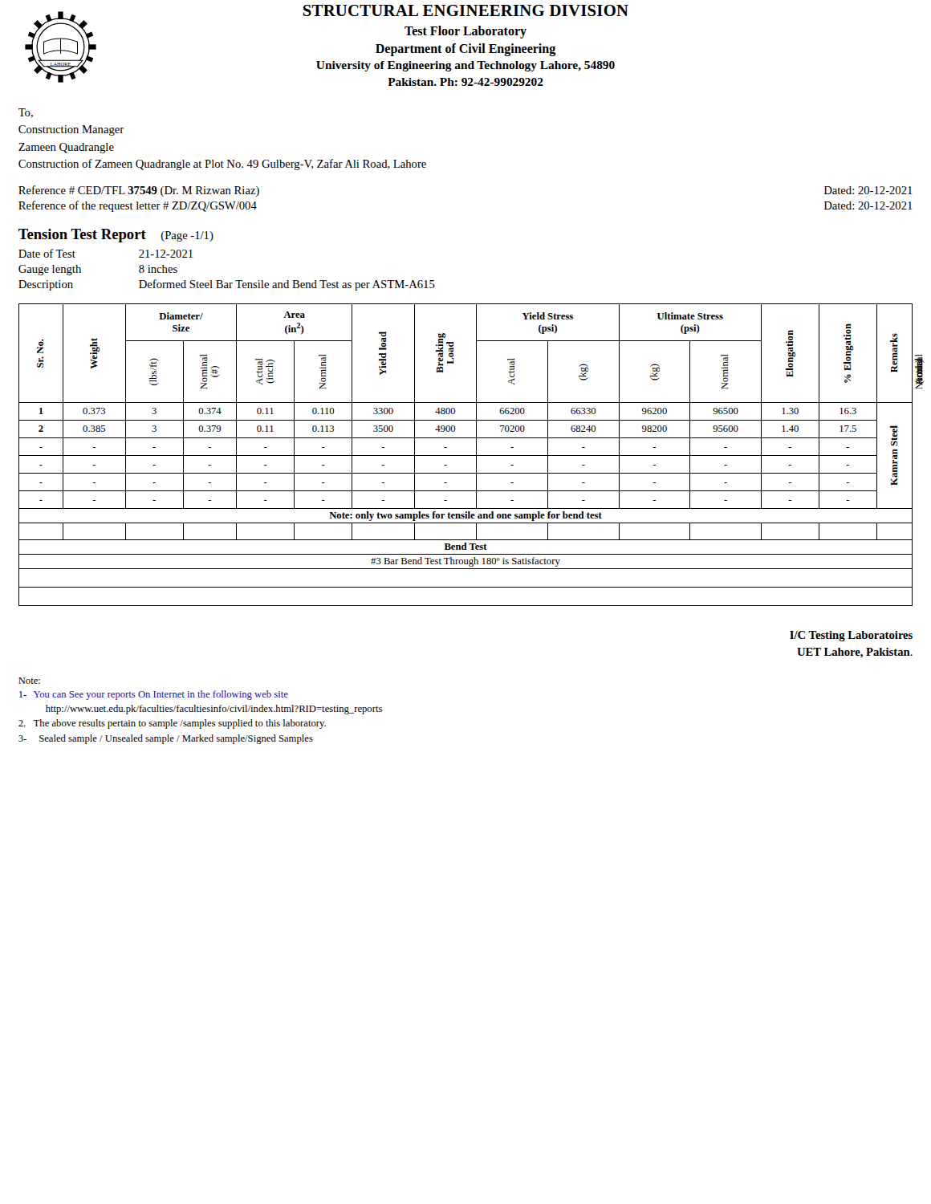LAHORE
STRUCTURAL ENGINEERING DIVISION
Test Floor Laboratory
Department of Civil Engineering
University of Engineering and Technology Lahore, 54890
Pakistan. Ph: 92-42-99029202
To,
Construction Manager
Zameen Quadrangle
Construction of Zameen Quadrangle at Plot No. 49 Gulberg-V, Zafar Ali Road, Lahore
Reference # CED/TFL 37549 (Dr. M Rizwan Riaz)
Dated: 20-12-2021
Reference of the request letter # ZD/ZQ/GSW/004
Dated: 20-12-2021
Tension Test Report (Page -1/1)
| Date of Test | 21-12-2021 |
| Gauge length | 8 inches |
| Description | Deformed Steel Bar Tensile and Bend Test as per ASTM-A615 |
| Sr. No. | Weight | Diameter/ Size | Area (in 2 ) | Yield load | Breaking Load | Yield Stress (psi) | Ultimate Stress (psi) | Elongation | % Elongation | Remarks |
| --- | --- | --- | --- | --- | --- | --- | --- | --- | --- | --- |
| (lbs/ft) | Nominal (#) | Actual (inch) | Nominal | Actual | (kg) | (kg) | Nominal | Actual | Nominal | Actual | (inch) |
| 1 | 0.373 | 3 | 0.374 | 0.11 | 0.110 | 3300 | 4800 | 66200 | 66330 | 96200 | 96500 | 1.30 | 16.3 | Kamran Steel |
| 2 | 0.385 | 3 | 0.379 | 0.11 | 0.113 | 3500 | 4900 | 70200 | 68240 | 98200 | 95600 | 1.40 | 17.5 |
| - | - | - | - | - | - | - | - | - | - | - | - | - | - |
| - | - | - | - | - | - | - | - | - | - | - | - | - | - |
| - | - | - | - | - | - | - | - | - | - | - | - | - | - |
| - | - | - | - | - | - | - | - | - | - | - | - | - | - |
| Note: only two samples for tensile and one sample for bend test |
| Bend Test |
| #3 Bar Bend Test Through 180º is Satisfactory |
I/C Testing Laboratoires
UET Lahore, Pakistan.
Note:
1- You can See your reports On Internet in the following web site
http://www.uet.edu.pk/faculties/facultiesinfo/civil/index.html?RID=testing_reports
2. The above results pertain to sample /samples supplied to this laboratory.
3- Sealed sample / Unsealed sample / Marked sample/Signed Samples